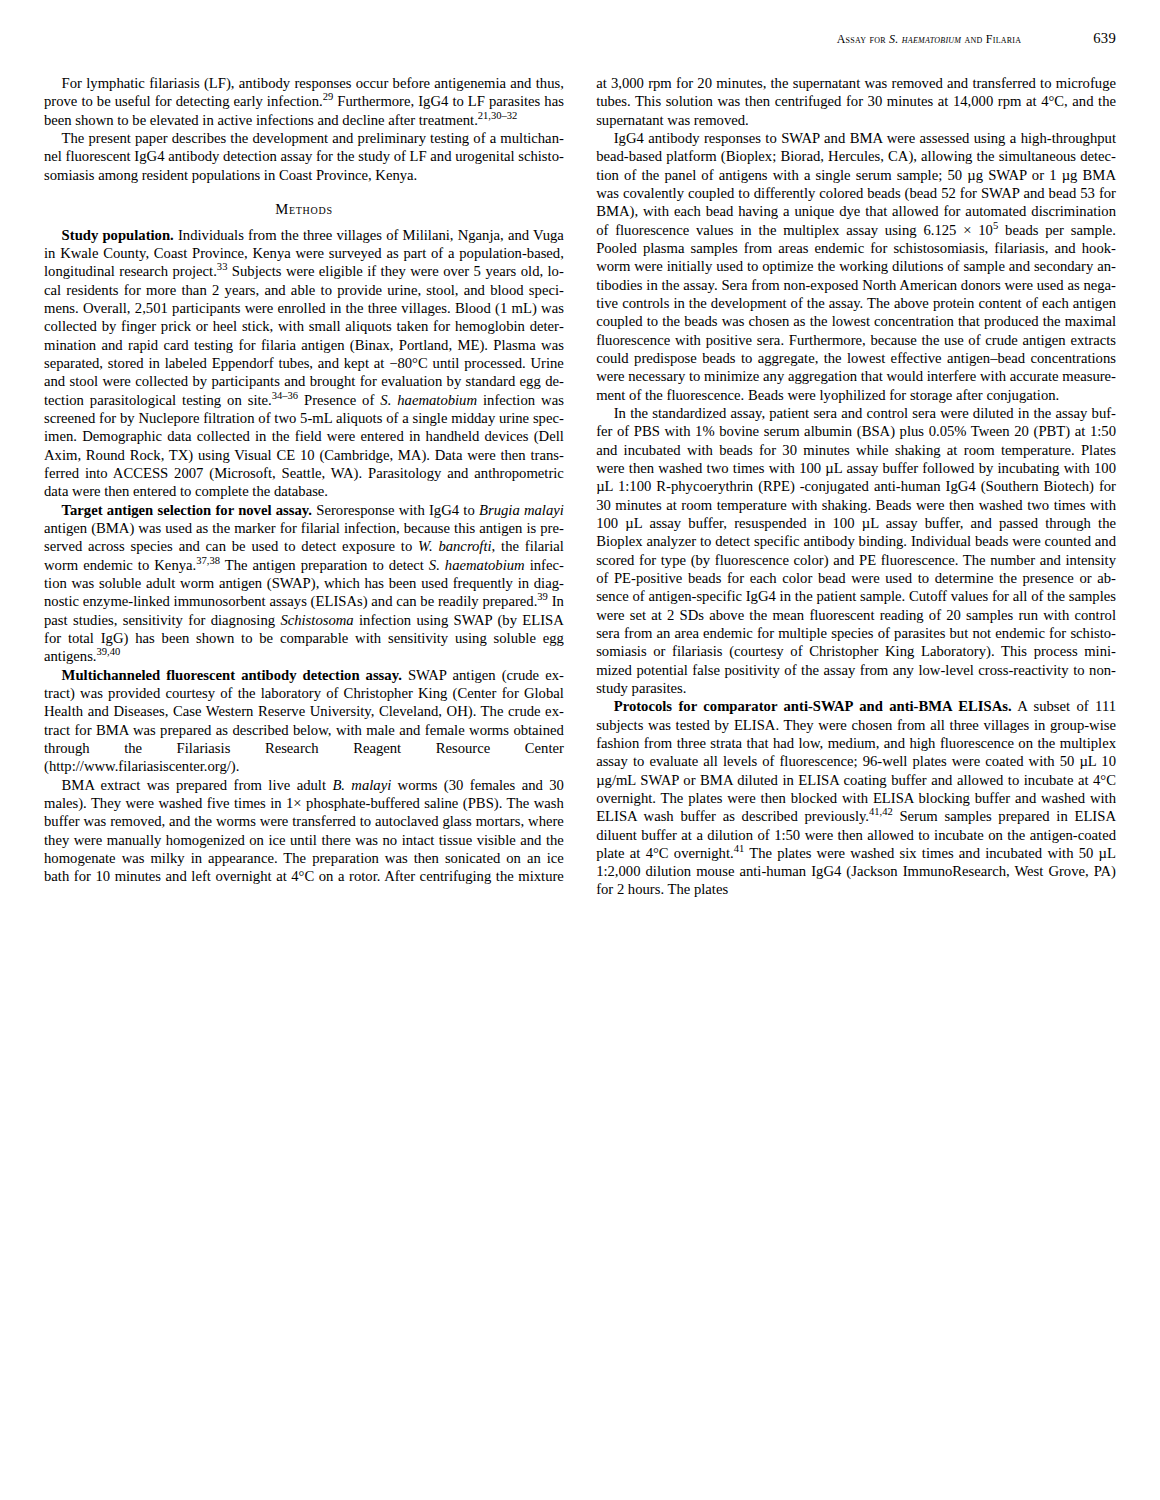Assay for S. haematobium and Filaria 639
For lymphatic filariasis (LF), antibody responses occur before antigenemia and thus, prove to be useful for detecting early infection.29 Furthermore, IgG4 to LF parasites has been shown to be elevated in active infections and decline after treatment.21,30–32
The present paper describes the development and preliminary testing of a multichannel fluorescent IgG4 antibody detection assay for the study of LF and urogenital schistosomiasis among resident populations in Coast Province, Kenya.
Methods
Study population. Individuals from the three villages of Mililani, Nganja, and Vuga in Kwale County, Coast Province, Kenya were surveyed as part of a population-based, longitudinal research project.33 Subjects were eligible if they were over 5 years old, local residents for more than 2 years, and able to provide urine, stool, and blood specimens. Overall, 2,501 participants were enrolled in the three villages. Blood (1 mL) was collected by finger prick or heel stick, with small aliquots taken for hemoglobin determination and rapid card testing for filaria antigen (Binax, Portland, ME). Plasma was separated, stored in labeled Eppendorf tubes, and kept at −80°C until processed. Urine and stool were collected by participants and brought for evaluation by standard egg detection parasitological testing on site.34–36 Presence of S. haematobium infection was screened for by Nuclepore filtration of two 5-mL aliquots of a single midday urine specimen. Demographic data collected in the field were entered in handheld devices (Dell Axim, Round Rock, TX) using Visual CE 10 (Cambridge, MA). Data were then transferred into ACCESS 2007 (Microsoft, Seattle, WA). Parasitology and anthropometric data were then entered to complete the database.
Target antigen selection for novel assay. Seroresponse with IgG4 to Brugia malayi antigen (BMA) was used as the marker for filarial infection, because this antigen is preserved across species and can be used to detect exposure to W. bancrofti, the filarial worm endemic to Kenya.37,38 The antigen preparation to detect S. haematobium infection was soluble adult worm antigen (SWAP), which has been used frequently in diagnostic enzyme-linked immunosorbent assays (ELISAs) and can be readily prepared.39 In past studies, sensitivity for diagnosing Schistosoma infection using SWAP (by ELISA for total IgG) has been shown to be comparable with sensitivity using soluble egg antigens.39,40
Multichanneled fluorescent antibody detection assay. SWAP antigen (crude extract) was provided courtesy of the laboratory of Christopher King (Center for Global Health and Diseases, Case Western Reserve University, Cleveland, OH). The crude extract for BMA was prepared as described below, with male and female worms obtained through the Filariasis Research Reagent Resource Center (http://www.filariasiscenter.org/).
BMA extract was prepared from live adult B. malayi worms (30 females and 30 males). They were washed five times in 1× phosphate-buffered saline (PBS). The wash buffer was removed, and the worms were transferred to autoclaved glass mortars, where they were manually homogenized on ice until there was no intact tissue visible and the homogenate was milky in appearance. The preparation was then sonicated on an ice bath for 10 minutes and left overnight at 4°C on a rotor. After centrifuging the mixture at 3,000 rpm for 20 minutes, the supernatant was removed and transferred to microfuge tubes. This solution was then centrifuged for 30 minutes at 14,000 rpm at 4°C, and the supernatant was removed.
IgG4 antibody responses to SWAP and BMA were assessed using a high-throughput bead-based platform (Bioplex; Biorad, Hercules, CA), allowing the simultaneous detection of the panel of antigens with a single serum sample; 50 µg SWAP or 1 µg BMA was covalently coupled to differently colored beads (bead 52 for SWAP and bead 53 for BMA), with each bead having a unique dye that allowed for automated discrimination of fluorescence values in the multiplex assay using 6.125 × 105 beads per sample. Pooled plasma samples from areas endemic for schistosomiasis, filariasis, and hookworm were initially used to optimize the working dilutions of sample and secondary antibodies in the assay. Sera from non-exposed North American donors were used as negative controls in the development of the assay. The above protein content of each antigen coupled to the beads was chosen as the lowest concentration that produced the maximal fluorescence with positive sera. Furthermore, because the use of crude antigen extracts could predispose beads to aggregate, the lowest effective antigen–bead concentrations were necessary to minimize any aggregation that would interfere with accurate measurement of the fluorescence. Beads were lyophilized for storage after conjugation.
In the standardized assay, patient sera and control sera were diluted in the assay buffer of PBS with 1% bovine serum albumin (BSA) plus 0.05% Tween 20 (PBT) at 1:50 and incubated with beads for 30 minutes while shaking at room temperature. Plates were then washed two times with 100 µL assay buffer followed by incubating with 100 µL 1:100 R-phycoerythrin (RPE) -conjugated anti-human IgG4 (Southern Biotech) for 30 minutes at room temperature with shaking. Beads were then washed two times with 100 µL assay buffer, resuspended in 100 µL assay buffer, and passed through the Bioplex analyzer to detect specific antibody binding. Individual beads were counted and scored for type (by fluorescence color) and PE fluorescence. The number and intensity of PE-positive beads for each color bead were used to determine the presence or absence of antigen-specific IgG4 in the patient sample. Cutoff values for all of the samples were set at 2 SDs above the mean fluorescent reading of 20 samples run with control sera from an area endemic for multiple species of parasites but not endemic for schistosomiasis or filariasis (courtesy of Christopher King Laboratory). This process minimized potential false positivity of the assay from any low-level cross-reactivity to non-study parasites.
Protocols for comparator anti-SWAP and anti-BMA ELISAs. A subset of 111 subjects was tested by ELISA. They were chosen from all three villages in group-wise fashion from three strata that had low, medium, and high fluorescence on the multiplex assay to evaluate all levels of fluorescence; 96-well plates were coated with 50 µL 10 µg/mL SWAP or BMA diluted in ELISA coating buffer and allowed to incubate at 4°C overnight. The plates were then blocked with ELISA blocking buffer and washed with ELISA wash buffer as described previously.41,42 Serum samples prepared in ELISA diluent buffer at a dilution of 1:50 were then allowed to incubate on the antigen-coated plate at 4°C overnight.41 The plates were washed six times and incubated with 50 µL 1:2,000 dilution mouse anti-human IgG4 (Jackson ImmunoResearch, West Grove, PA) for 2 hours. The plates